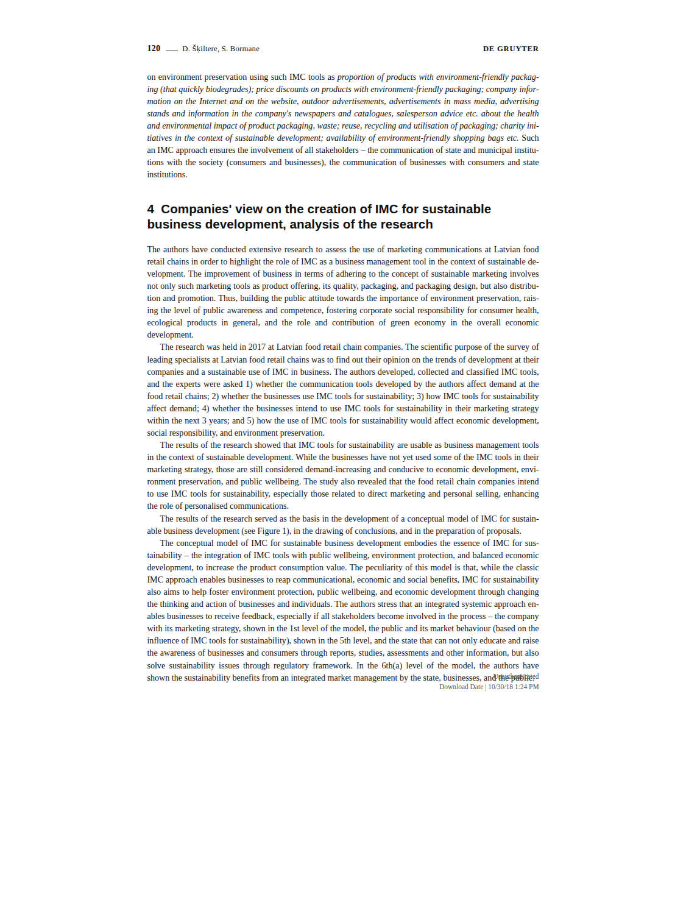120 D. Šķiltere, S. Bormane De Gruyter
on environment preservation using such IMC tools as proportion of products with environment-friendly packaging (that quickly biodegrades); price discounts on products with environment-friendly packaging; company information on the Internet and on the website, outdoor advertisements, advertisements in mass media, advertising stands and information in the company's newspapers and catalogues, salesperson advice etc. about the health and environmental impact of product packaging, waste; reuse, recycling and utilisation of packaging; charity initiatives in the context of sustainable development; availability of environment-friendly shopping bags etc. Such an IMC approach ensures the involvement of all stakeholders – the communication of state and municipal institutions with the society (consumers and businesses), the communication of businesses with consumers and state institutions.
4 Companies' view on the creation of IMC for sustainable business development, analysis of the research
The authors have conducted extensive research to assess the use of marketing communications at Latvian food retail chains in order to highlight the role of IMC as a business management tool in the context of sustainable development. The improvement of business in terms of adhering to the concept of sustainable marketing involves not only such marketing tools as product offering, its quality, packaging, and packaging design, but also distribution and promotion. Thus, building the public attitude towards the importance of environment preservation, raising the level of public awareness and competence, fostering corporate social responsibility for consumer health, ecological products in general, and the role and contribution of green economy in the overall economic development.
The research was held in 2017 at Latvian food retail chain companies. The scientific purpose of the survey of leading specialists at Latvian food retail chains was to find out their opinion on the trends of development at their companies and a sustainable use of IMC in business. The authors developed, collected and classified IMC tools, and the experts were asked 1) whether the communication tools developed by the authors affect demand at the food retail chains; 2) whether the businesses use IMC tools for sustainability; 3) how IMC tools for sustainability affect demand; 4) whether the businesses intend to use IMC tools for sustainability in their marketing strategy within the next 3 years; and 5) how the use of IMC tools for sustainability would affect economic development, social responsibility, and environment preservation.
The results of the research showed that IMC tools for sustainability are usable as business management tools in the context of sustainable development. While the businesses have not yet used some of the IMC tools in their marketing strategy, those are still considered demand-increasing and conducive to economic development, environment preservation, and public wellbeing. The study also revealed that the food retail chain companies intend to use IMC tools for sustainability, especially those related to direct marketing and personal selling, enhancing the role of personalised communications.
The results of the research served as the basis in the development of a conceptual model of IMC for sustainable business development (see Figure 1), in the drawing of conclusions, and in the preparation of proposals.
The conceptual model of IMC for sustainable business development embodies the essence of IMC for sustainability – the integration of IMC tools with public wellbeing, environment protection, and balanced economic development, to increase the product consumption value. The peculiarity of this model is that, while the classic IMC approach enables businesses to reap communicational, economic and social benefits, IMC for sustainability also aims to help foster environment protection, public wellbeing, and economic development through changing the thinking and action of businesses and individuals. The authors stress that an integrated systemic approach enables businesses to receive feedback, especially if all stakeholders become involved in the process – the company with its marketing strategy, shown in the 1st level of the model, the public and its market behaviour (based on the influence of IMC tools for sustainability), shown in the 5th level, and the state that can not only educate and raise the awareness of businesses and consumers through reports, studies, assessments and other information, but also solve sustainability issues through regulatory framework. In the 6th(a) level of the model, the authors have shown the sustainability benefits from an integrated market management by the state, businesses, and the public.
Unauthenticated
Download Date | 10/30/18 1:24 PM